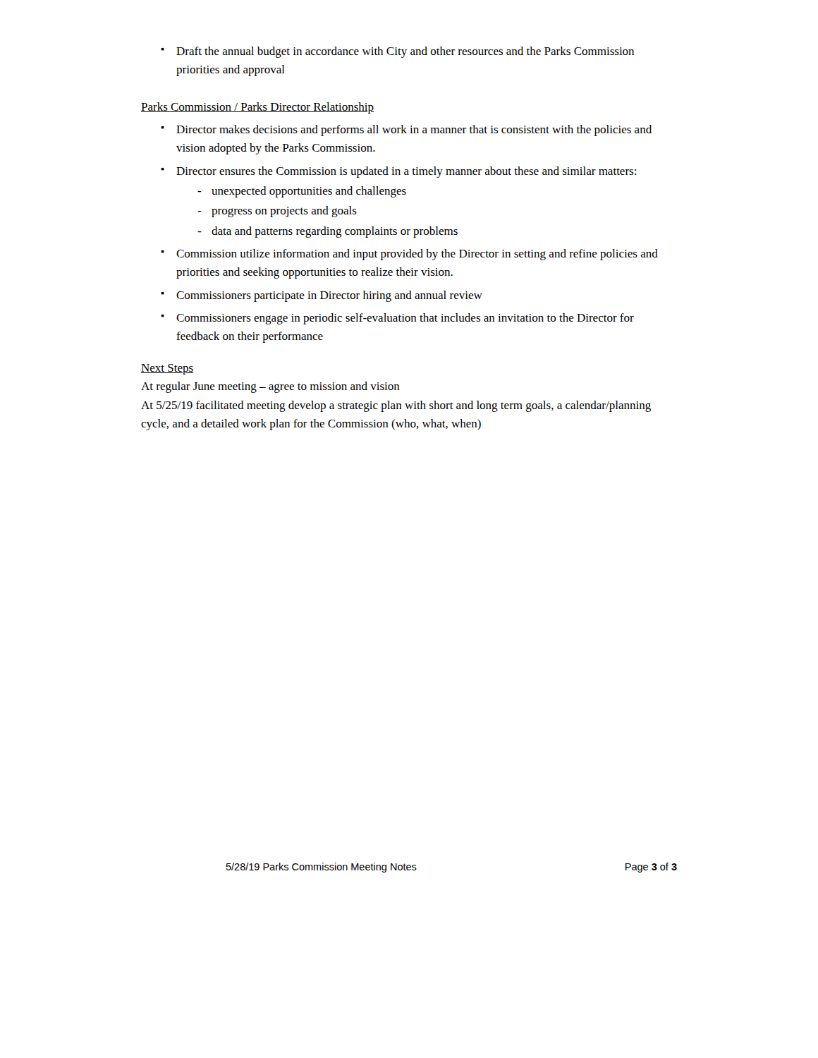Draft the annual budget in accordance with City and other resources and the Parks Commission priorities and approval
Parks Commission / Parks Director Relationship
Director makes decisions and performs all work in a manner that is consistent with the policies and vision adopted by the Parks Commission.
Director ensures the Commission is updated in a timely manner about these and similar matters:
unexpected opportunities and challenges
progress on projects and goals
data and patterns regarding complaints or problems
Commission utilize information and input provided by the Director in setting and refine policies and priorities and seeking opportunities to realize their vision.
Commissioners participate in Director hiring and annual review
Commissioners engage in periodic self-evaluation that includes an invitation to the Director for feedback on their performance
Next Steps
At regular June meeting – agree to mission and vision
At 5/25/19 facilitated meeting develop a strategic plan with short and long term goals, a calendar/planning cycle, and a detailed work plan for the Commission (who, what, when)
5/28/19 Parks Commission Meeting Notes
Page 3 of 3